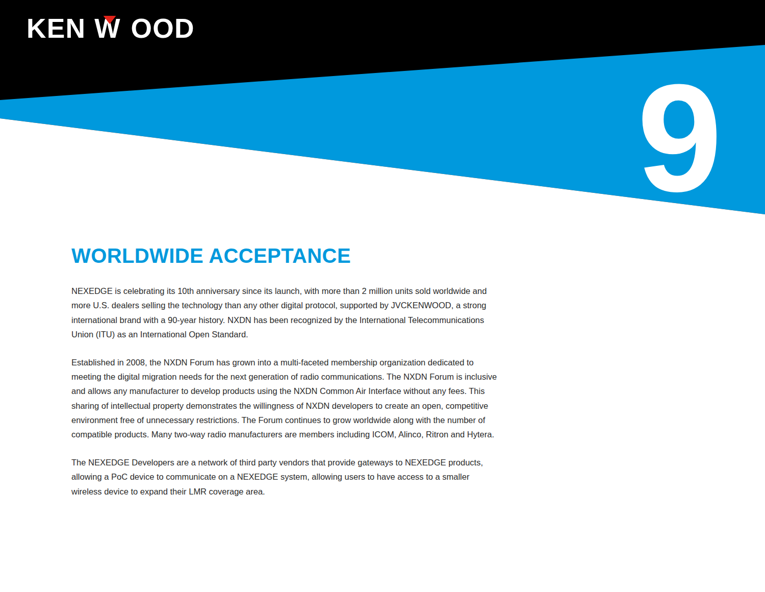KEN W OOD
9
Worldwide Acceptance
NEXEDGE is celebrating its 10th anniversary since its launch, with more than 2 million units sold worldwide and more U.S. dealers selling the technology than any other digital protocol, supported by JVCKENWOOD, a strong international brand with a 90-year history. NXDN has been recognized by the International Telecommunications Union (ITU) as an International Open Standard.
Established in 2008, the NXDN Forum has grown into a multi-faceted membership organization dedicated to meeting the digital migration needs for the next generation of radio communications. The NXDN Forum is inclusive and allows any manufacturer to develop products using the NXDN Common Air Interface without any fees. This sharing of intellectual property demonstrates the willingness of NXDN developers to create an open, competitive environment free of unnecessary restrictions. The Forum continues to grow worldwide along with the number of compatible products. Many two-way radio manufacturers are members including ICOM, Alinco, Ritron and Hytera.
The NEXEDGE Developers are a network of third party vendors that provide gateways to NEXEDGE products, allowing a PoC device to communicate on a NEXEDGE system, allowing users to have access to a smaller wireless device to expand their LMR coverage area.